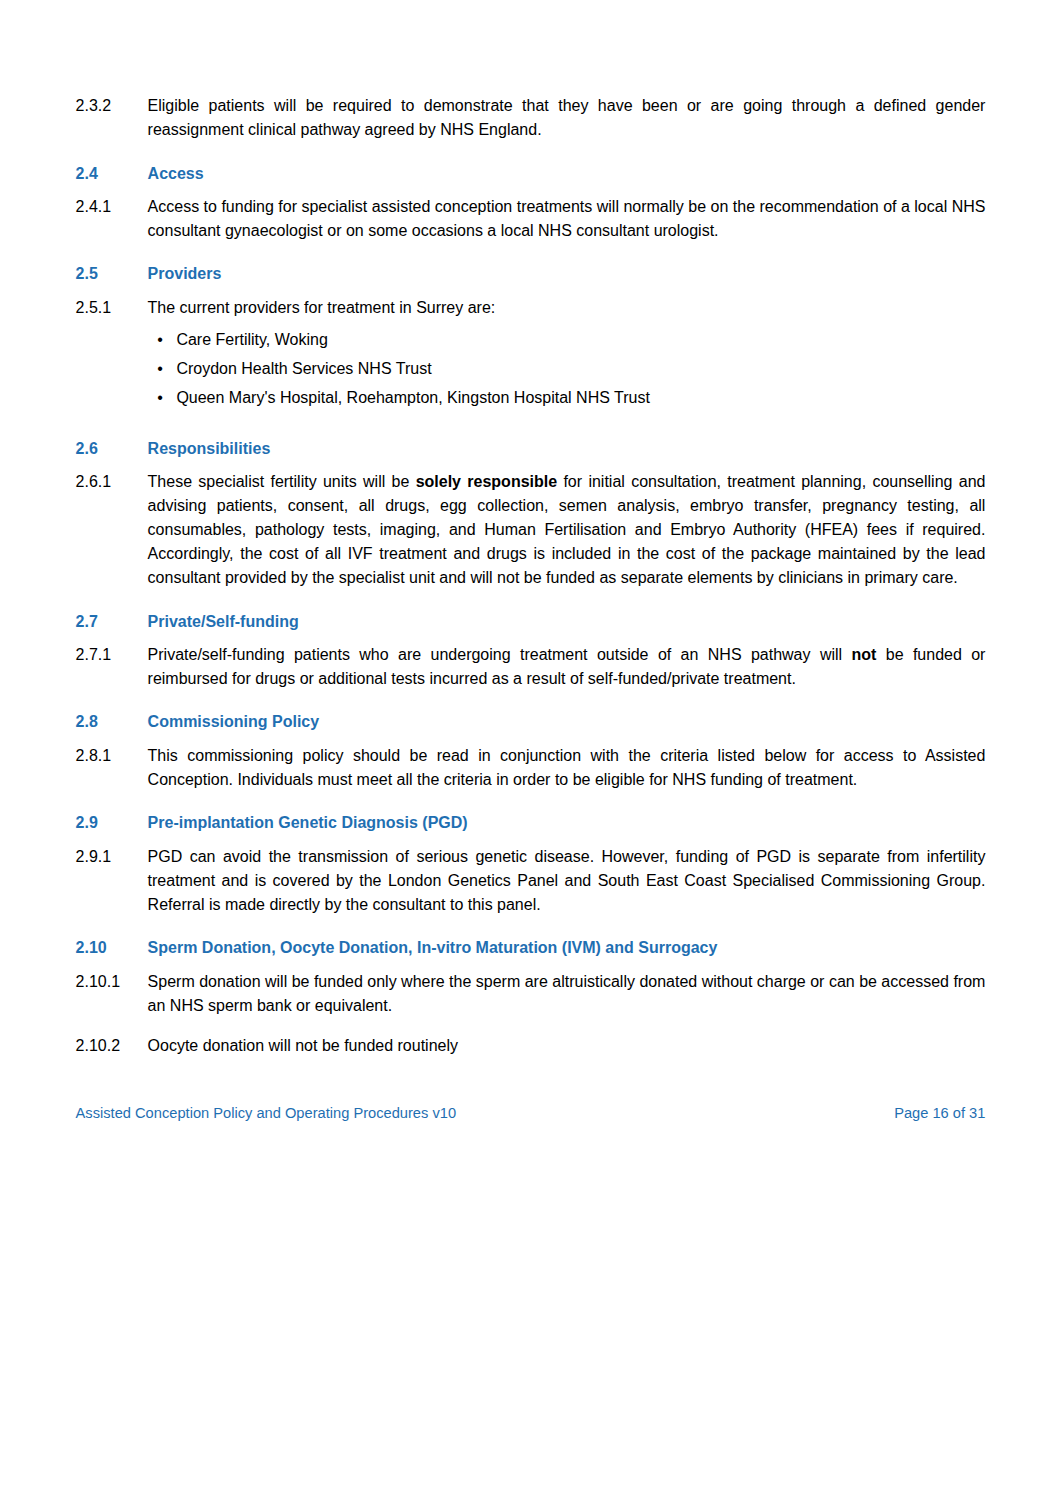2.3.2
Eligible patients will be required to demonstrate that they have been or are going through a defined gender reassignment clinical pathway agreed by NHS England.
2.4 Access
2.4.1
Access to funding for specialist assisted conception treatments will normally be on the recommendation of a local NHS consultant gynaecologist or on some occasions a local NHS consultant urologist.
2.5 Providers
2.5.1
The current providers for treatment in Surrey are:
Care Fertility, Woking
Croydon Health Services NHS Trust
Queen Mary's Hospital, Roehampton, Kingston Hospital NHS Trust
2.6 Responsibilities
2.6.1
These specialist fertility units will be solely responsible for initial consultation, treatment planning, counselling and advising patients, consent, all drugs, egg collection, semen analysis, embryo transfer, pregnancy testing, all consumables, pathology tests, imaging, and Human Fertilisation and Embryo Authority (HFEA) fees if required. Accordingly, the cost of all IVF treatment and drugs is included in the cost of the package maintained by the lead consultant provided by the specialist unit and will not be funded as separate elements by clinicians in primary care.
2.7 Private/Self-funding
2.7.1
Private/self-funding patients who are undergoing treatment outside of an NHS pathway will not be funded or reimbursed for drugs or additional tests incurred as a result of self-funded/private treatment.
2.8 Commissioning Policy
2.8.1
This commissioning policy should be read in conjunction with the criteria listed below for access to Assisted Conception. Individuals must meet all the criteria in order to be eligible for NHS funding of treatment.
2.9 Pre-implantation Genetic Diagnosis (PGD)
2.9.1
PGD can avoid the transmission of serious genetic disease. However, funding of PGD is separate from infertility treatment and is covered by the London Genetics Panel and South East Coast Specialised Commissioning Group. Referral is made directly by the consultant to this panel.
2.10 Sperm Donation, Oocyte Donation, In-vitro Maturation (IVM) and Surrogacy
2.10.1
Sperm donation will be funded only where the sperm are altruistically donated without charge or can be accessed from an NHS sperm bank or equivalent.
2.10.2
Oocyte donation will not be funded routinely
Assisted Conception Policy and Operating Procedures v10 Page 16 of 31